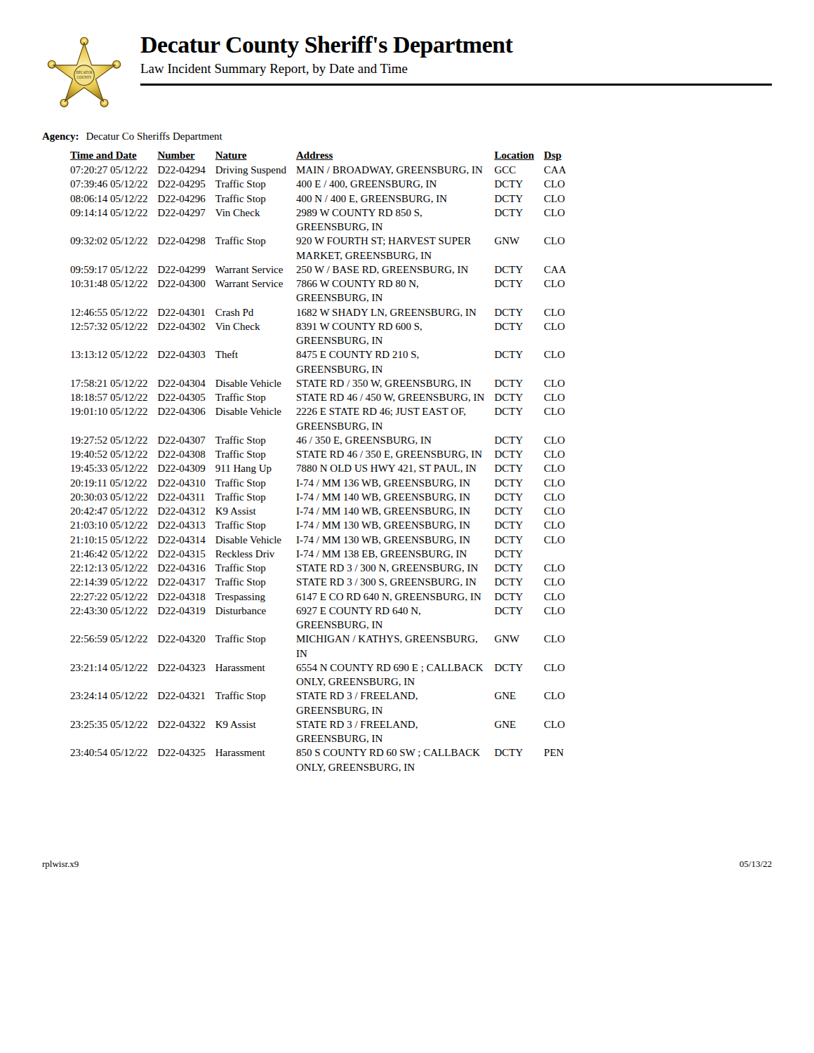DECATUR COUNTY
Decatur County Sheriff's Department
Law Incident Summary Report, by Date and Time
Agency: Decatur Co Sheriffs Department
| Time and Date | Number | Nature | Address | Location | Dsp |
| --- | --- | --- | --- | --- | --- |
| 07:20:27 05/12/22 | D22-04294 | Driving Suspend | MAIN / BROADWAY, GREENSBURG, IN | GCC | CAA |
| 07:39:46 05/12/22 | D22-04295 | Traffic Stop | 400 E / 400, GREENSBURG, IN | DCTY | CLO |
| 08:06:14 05/12/22 | D22-04296 | Traffic Stop | 400 N / 400 E, GREENSBURG, IN | DCTY | CLO |
| 09:14:14 05/12/22 | D22-04297 | Vin Check | 2989 W COUNTY RD 850 S, GREENSBURG, IN | DCTY | CLO |
| 09:32:02 05/12/22 | D22-04298 | Traffic Stop | 920 W FOURTH ST; HARVEST SUPER MARKET, GREENSBURG, IN | GNW | CLO |
| 09:59:17 05/12/22 | D22-04299 | Warrant Service | 250 W / BASE RD, GREENSBURG, IN | DCTY | CAA |
| 10:31:48 05/12/22 | D22-04300 | Warrant Service | 7866 W COUNTY RD 80 N, GREENSBURG, IN | DCTY | CLO |
| 12:46:55 05/12/22 | D22-04301 | Crash Pd | 1682 W SHADY LN, GREENSBURG, IN | DCTY | CLO |
| 12:57:32 05/12/22 | D22-04302 | Vin Check | 8391 W COUNTY RD 600 S, GREENSBURG, IN | DCTY | CLO |
| 13:13:12 05/12/22 | D22-04303 | Theft | 8475 E COUNTY RD 210 S, GREENSBURG, IN | DCTY | CLO |
| 17:58:21 05/12/22 | D22-04304 | Disable Vehicle | STATE RD / 350 W, GREENSBURG, IN | DCTY | CLO |
| 18:18:57 05/12/22 | D22-04305 | Traffic Stop | STATE RD 46 / 450 W, GREENSBURG, IN | DCTY | CLO |
| 19:01:10 05/12/22 | D22-04306 | Disable Vehicle | 2226 E STATE RD 46; JUST EAST OF, GREENSBURG, IN | DCTY | CLO |
| 19:27:52 05/12/22 | D22-04307 | Traffic Stop | 46 / 350 E, GREENSBURG, IN | DCTY | CLO |
| 19:40:52 05/12/22 | D22-04308 | Traffic Stop | STATE RD 46 / 350 E, GREENSBURG, IN | DCTY | CLO |
| 19:45:33 05/12/22 | D22-04309 | 911 Hang Up | 7880 N OLD US HWY 421, ST PAUL, IN | DCTY | CLO |
| 20:19:11 05/12/22 | D22-04310 | Traffic Stop | I-74 / MM 136 WB, GREENSBURG, IN | DCTY | CLO |
| 20:30:03 05/12/22 | D22-04311 | Traffic Stop | I-74 / MM 140 WB, GREENSBURG, IN | DCTY | CLO |
| 20:42:47 05/12/22 | D22-04312 | K9 Assist | I-74 / MM 140 WB, GREENSBURG, IN | DCTY | CLO |
| 21:03:10 05/12/22 | D22-04313 | Traffic Stop | I-74 / MM 130 WB, GREENSBURG, IN | DCTY | CLO |
| 21:10:15 05/12/22 | D22-04314 | Disable Vehicle | I-74 / MM 130 WB, GREENSBURG, IN | DCTY | CLO |
| 21:46:42 05/12/22 | D22-04315 | Reckless Driv | I-74 / MM 138 EB, GREENSBURG, IN | DCTY | |
| 22:12:13 05/12/22 | D22-04316 | Traffic Stop | STATE RD 3 / 300 N, GREENSBURG, IN | DCTY | CLO |
| 22:14:39 05/12/22 | D22-04317 | Traffic Stop | STATE RD 3 / 300 S, GREENSBURG, IN | DCTY | CLO |
| 22:27:22 05/12/22 | D22-04318 | Trespassing | 6147 E CO RD 640 N, GREENSBURG, IN | DCTY | CLO |
| 22:43:30 05/12/22 | D22-04319 | Disturbance | 6927 E COUNTY RD 640 N, GREENSBURG, IN | DCTY | CLO |
| 22:56:59 05/12/22 | D22-04320 | Traffic Stop | MICHIGAN / KATHYS, GREENSBURG, IN | GNW | CLO |
| 23:21:14 05/12/22 | D22-04323 | Harassment | 6554 N COUNTY RD 690 E ; CALLBACK ONLY, GREENSBURG, IN | DCTY | CLO |
| 23:24:14 05/12/22 | D22-04321 | Traffic Stop | STATE RD 3 / FREELAND, GREENSBURG, IN | GNE | CLO |
| 23:25:35 05/12/22 | D22-04322 | K9 Assist | STATE RD 3 / FREELAND, GREENSBURG, IN | GNE | CLO |
| 23:40:54 05/12/22 | D22-04325 | Harassment | 850 S COUNTY RD 60 SW ; CALLBACK ONLY, GREENSBURG, IN | DCTY | PEN |
rplwisr.x9
05/13/22